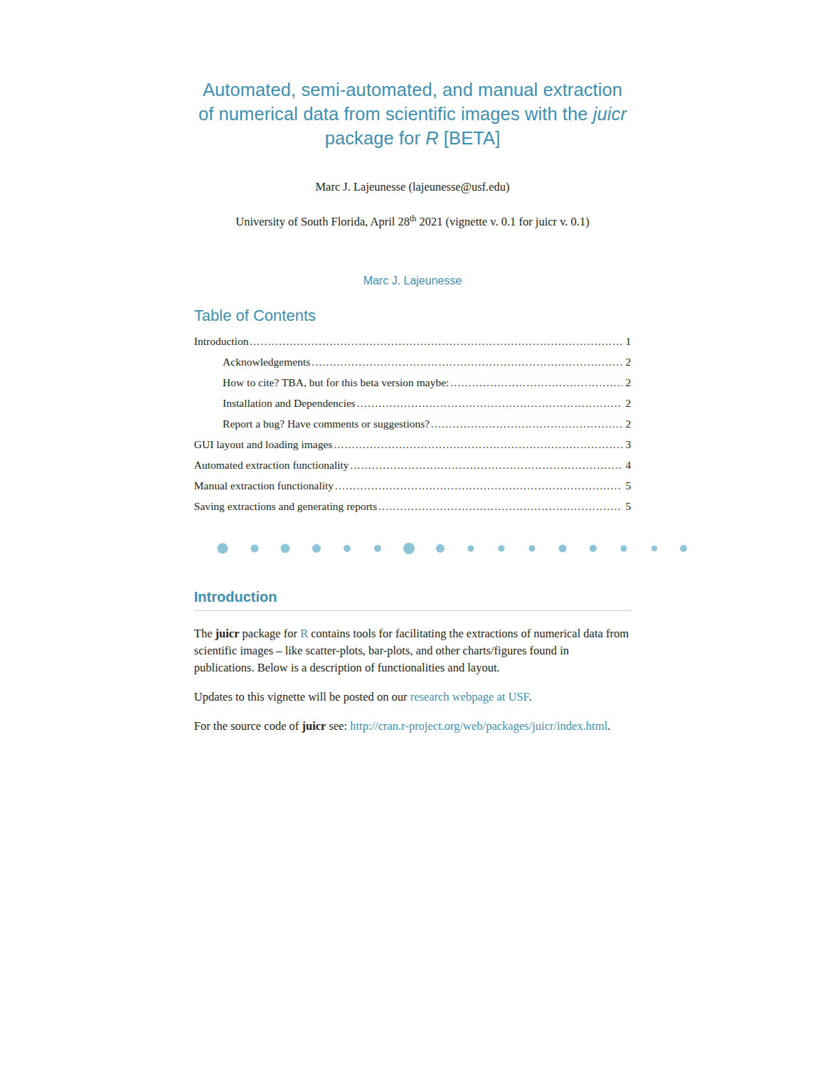Automated, semi-automated, and manual extraction of numerical data from scientific images with the juicr package for R [BETA]
Marc J. Lajeunesse (lajeunesse@usf.edu)
University of South Florida, April 28th 2021 (vignette v. 0.1 for juicr v. 0.1)
Marc J. Lajeunesse
Table of Contents
Introduction ................................................................................................................................. 1
Acknowledgements ................................................................................................................. 2
How to cite? TBA, but for this beta version maybe: ..................................................................... 2
Installation and Dependencies ................................................................................................. 2
Report a bug? Have comments or suggestions? ............................................................................. 2
GUI layout and loading images ................................................................................................. 3
Automated extraction functionality ................................................................................................. 4
Manual extraction functionality ................................................................................................. 5
Saving extractions and generating reports ................................................................................. 5
Introduction
The juicr package for R contains tools for facilitating the extractions of numerical data from scientific images – like scatter-plots, bar-plots, and other charts/figures found in publications. Below is a description of functionalities and layout.
Updates to this vignette will be posted on our research webpage at USF.
For the source code of juicr see: http://cran.r-project.org/web/packages/juicr/index.html.